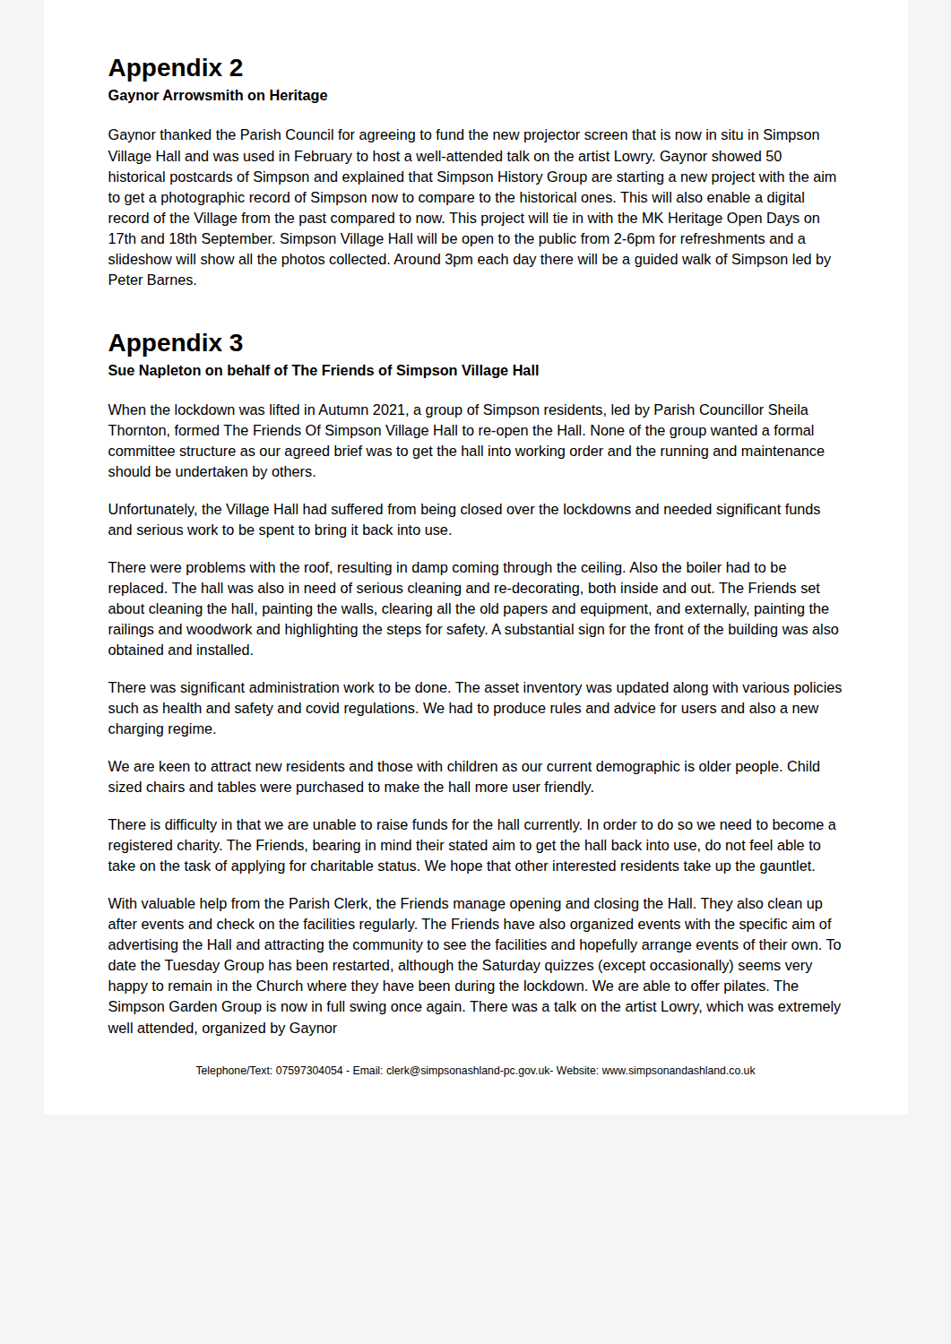Appendix 2
Gaynor Arrowsmith on Heritage
Gaynor thanked the Parish Council for agreeing to fund the new projector screen that is now in situ in Simpson Village Hall and was used in February to host a well-attended talk on the artist Lowry. Gaynor showed 50 historical postcards of Simpson and explained that Simpson History Group are starting a new project with the aim to get a photographic record of Simpson now to compare to the historical ones. This will also enable a digital record of the Village from the past compared to now. This project will tie in with the MK Heritage Open Days on 17th and 18th September. Simpson Village Hall will be open to the public from 2-6pm for refreshments and a slideshow will show all the photos collected. Around 3pm each day there will be a guided walk of Simpson led by Peter Barnes.
Appendix 3
Sue Napleton on behalf of The Friends of Simpson Village Hall
When the lockdown was lifted in Autumn 2021, a group of Simpson residents, led by Parish Councillor Sheila Thornton, formed The Friends Of Simpson Village Hall to re-open the Hall. None of the group wanted a formal committee structure as our agreed brief was to get the hall into working order and the running and maintenance should be undertaken by others.
Unfortunately, the Village Hall had suffered from being closed over the lockdowns and needed significant funds and serious work to be spent to bring it back into use.
There were problems with the roof, resulting in damp coming through the ceiling. Also the boiler had to be replaced. The hall was also in need of serious cleaning and re-decorating, both inside and out. The Friends set about cleaning the hall, painting the walls, clearing all the old papers and equipment, and externally, painting the railings and woodwork and highlighting the steps for safety. A substantial sign for the front of the building was also obtained and installed.
There was significant administration work to be done. The asset inventory was updated along with various policies such as health and safety and covid regulations. We had to produce rules and advice for users and also a new charging regime.
We are keen to attract new residents and those with children as our current demographic is older people. Child sized chairs and tables were purchased to make the hall more user friendly.
There is difficulty in that we are unable to raise funds for the hall currently. In order to do so we need to become a registered charity. The Friends, bearing in mind their stated aim to get the hall back into use, do not feel able to take on the task of applying for charitable status. We hope that other interested residents take up the gauntlet.
With valuable help from the Parish Clerk, the Friends manage opening and closing the Hall. They also clean up after events and check on the facilities regularly. The Friends have also organized events with the specific aim of advertising the Hall and attracting the community to see the facilities and hopefully arrange events of their own. To date the Tuesday Group has been restarted, although the Saturday quizzes (except occasionally) seems very happy to remain in the Church where they have been during the lockdown. We are able to offer pilates. The Simpson Garden Group is now in full swing once again. There was a talk on the artist Lowry, which was extremely well attended, organized by Gaynor
Telephone/Text: 07597304054 - Email: clerk@simpsonashland-pc.gov.uk- Website: www.simpsonandashland.co.uk